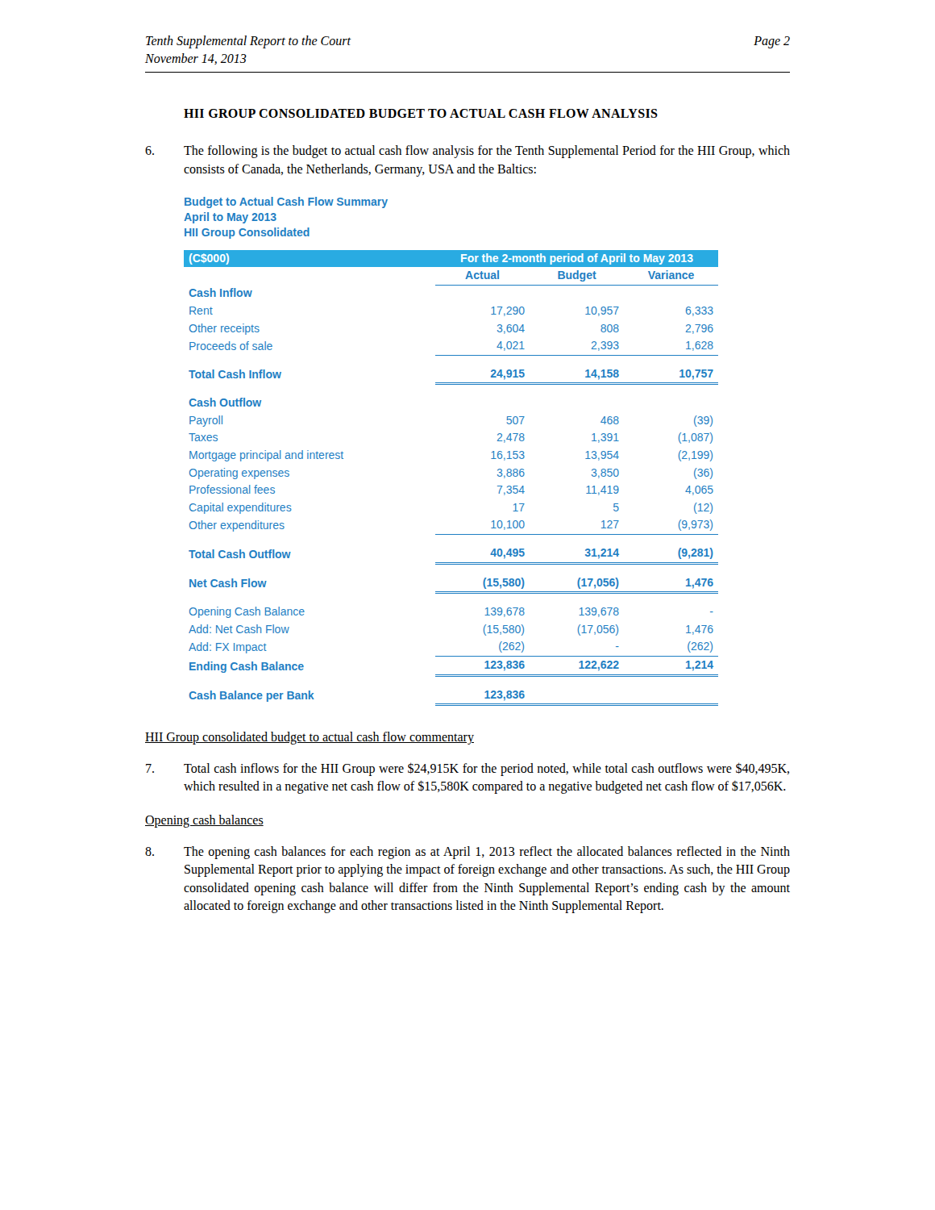Tenth Supplemental Report to the Court
November 14, 2013
Page 2
HII GROUP CONSOLIDATED BUDGET TO ACTUAL CASH FLOW ANALYSIS
6.
The following is the budget to actual cash flow analysis for the Tenth Supplemental Period for the HII Group, which consists of Canada, the Netherlands, Germany, USA and the Baltics:
Budget to Actual Cash Flow Summary
April to May 2013
HII Group Consolidated
| (C$000) | For the 2-month period of April to May 2013 |
| | Actual | Budget | Variance |
| Cash Inflow | | | |
| Rent | 17,290 | 10,957 | 6,333 |
| Other receipts | 3,604 | 808 | 2,796 |
| Proceeds of sale | 4,021 | 2,393 | 1,628 |
| Total Cash Inflow | 24,915 | 14,158 | 10,757 |
| Cash Outflow | | | |
| Payroll | 507 | 468 | (39) |
| Taxes | 2,478 | 1,391 | (1,087) |
| Mortgage principal and interest | 16,153 | 13,954 | (2,199) |
| Operating expenses | 3,886 | 3,850 | (36) |
| Professional fees | 7,354 | 11,419 | 4,065 |
| Capital expenditures | 17 | 5 | (12) |
| Other expenditures | 10,100 | 127 | (9,973) |
| Total Cash Outflow | 40,495 | 31,214 | (9,281) |
| Net Cash Flow | (15,580) | (17,056) | 1,476 |
| Opening Cash Balance | 139,678 | 139,678 | - |
| Add: Net Cash Flow | (15,580) | (17,056) | 1,476 |
| Add: FX Impact | (262) | - | (262) |
| Ending Cash Balance | 123,836 | 122,622 | 1,214 |
| Cash Balance per Bank | 123,836 | | |
HII Group consolidated budget to actual cash flow commentary
7.
Total cash inflows for the HII Group were $24,915K for the period noted, while total cash outflows were $40,495K, which resulted in a negative net cash flow of $15,580K compared to a negative budgeted net cash flow of $17,056K.
Opening cash balances
8.
The opening cash balances for each region as at April 1, 2013 reflect the allocated balances reflected in the Ninth Supplemental Report prior to applying the impact of foreign exchange and other transactions. As such, the HII Group consolidated opening cash balance will differ from the Ninth Supplemental Report’s ending cash by the amount allocated to foreign exchange and other transactions listed in the Ninth Supplemental Report.